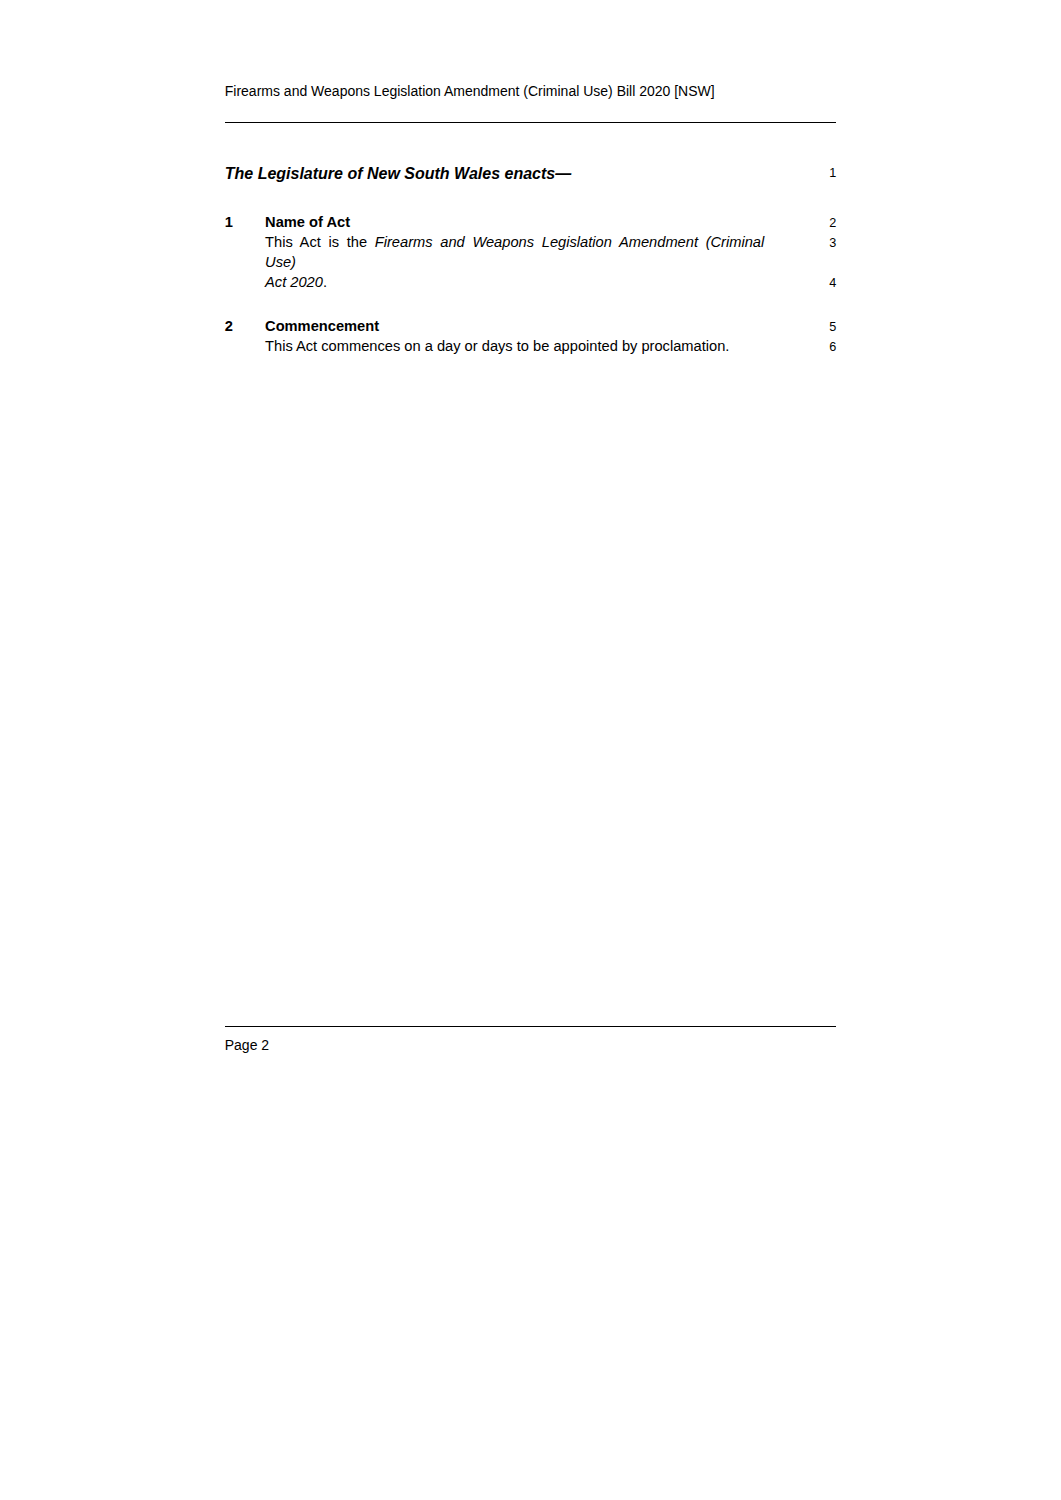Firearms and Weapons Legislation Amendment (Criminal Use) Bill 2020 [NSW]
The Legislature of New South Wales enacts—
1
1
Name of Act
2
This Act is the Firearms and Weapons Legislation Amendment (Criminal Use)
3
Act 2020.
4
2
Commencement
5
This Act commences on a day or days to be appointed by proclamation.
6
Page 2